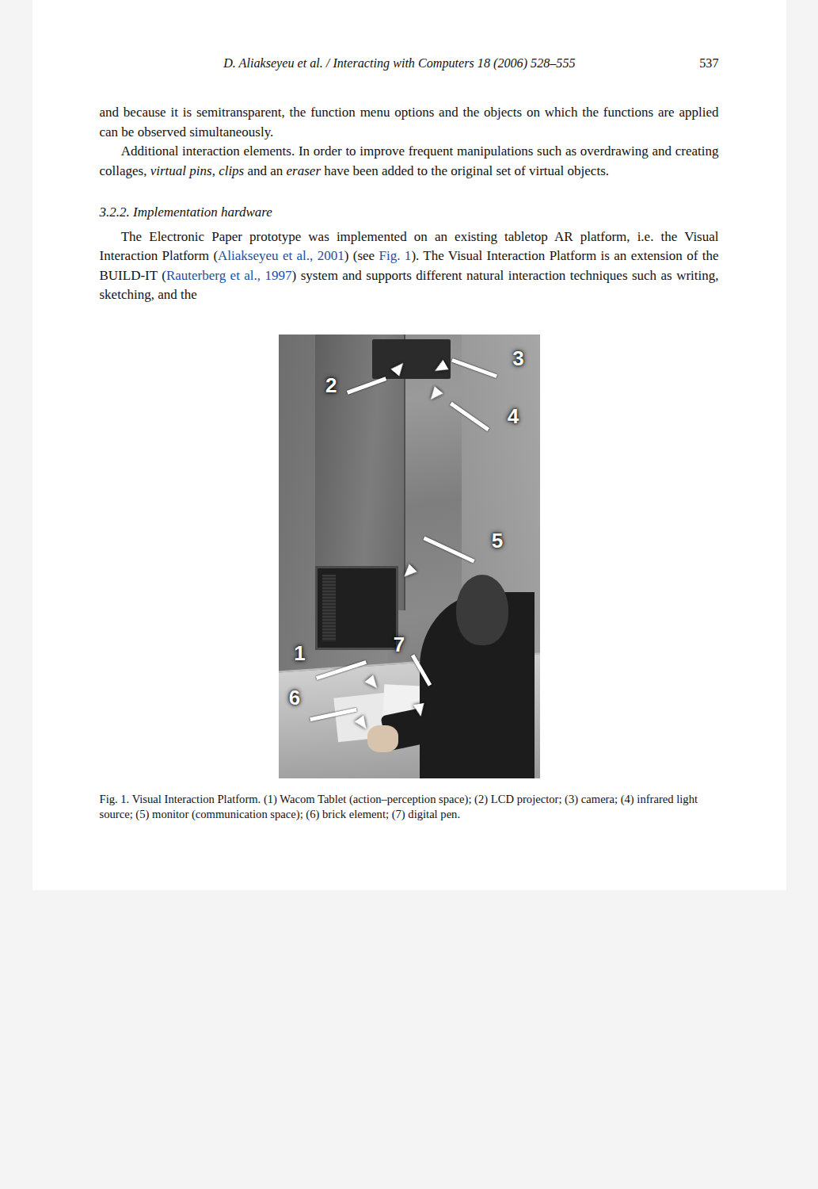D. Aliakseyeu et al. / Interacting with Computers 18 (2006) 528–555 537
and because it is semitransparent, the function menu options and the objects on which the functions are applied can be observed simultaneously.
Additional interaction elements. In order to improve frequent manipulations such as overdrawing and creating collages, virtual pins, clips and an eraser have been added to the original set of virtual objects.
3.2.2. Implementation hardware
The Electronic Paper prototype was implemented on an existing tabletop AR platform, i.e. the Visual Interaction Platform (Aliakseyeu et al., 2001) (see Fig. 1). The Visual Interaction Platform is an extension of the BUILD-IT (Rauterberg et al., 1997) system and supports different natural interaction techniques such as writing, sketching, and the
3 2 4 5 1 6 7
Fig. 1. Visual Interaction Platform. (1) Wacom Tablet (action–perception space); (2) LCD projector; (3) camera; (4) infrared light source; (5) monitor (communication space); (6) brick element; (7) digital pen.